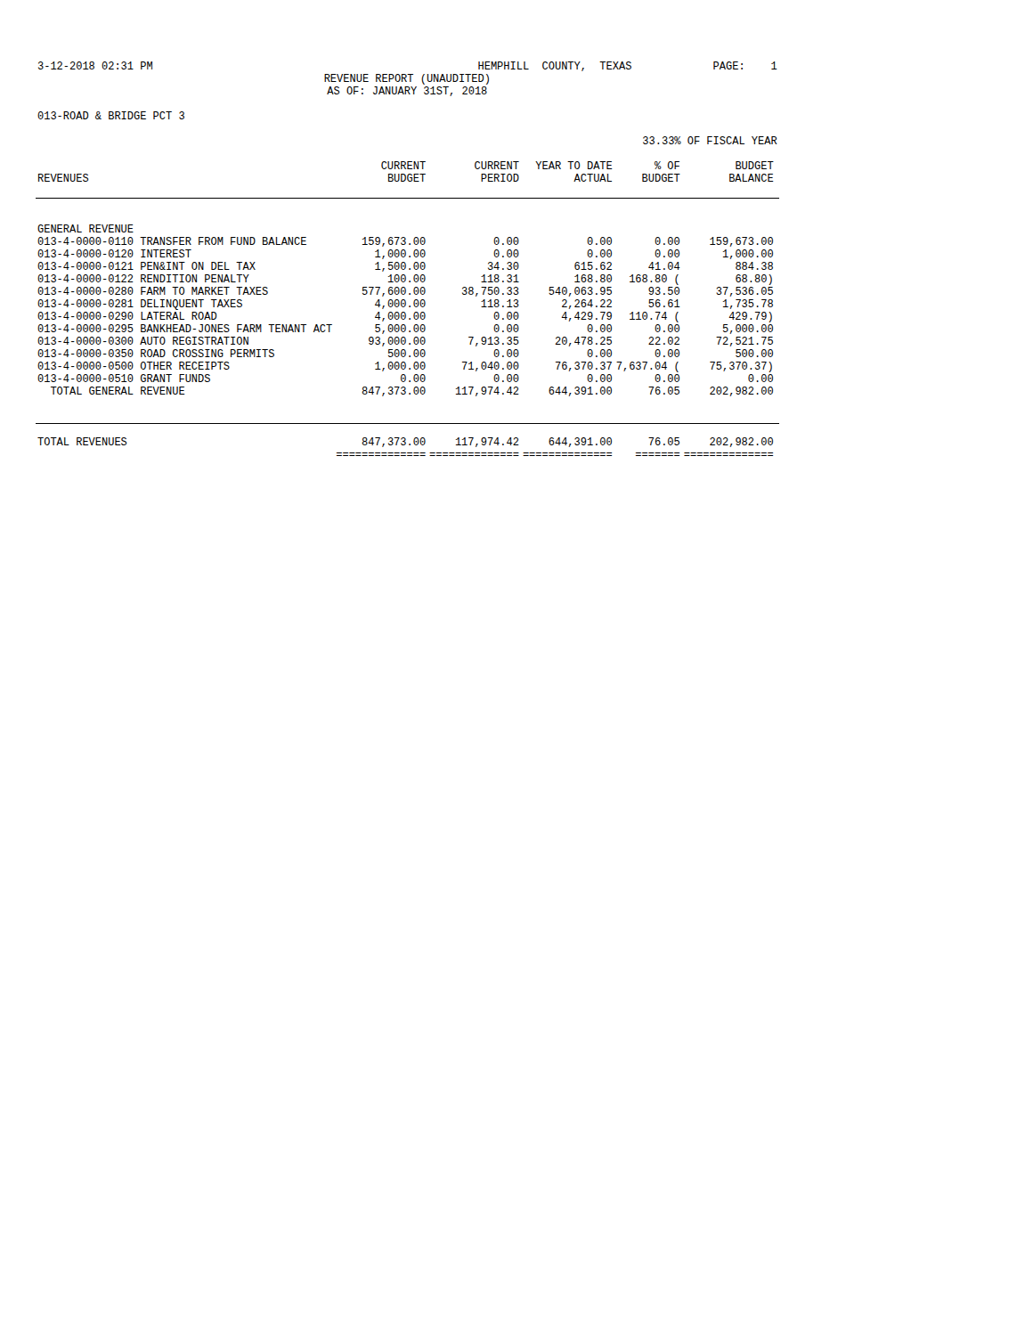| 3-12-2018 02:31 PM | HEMPHILL COUNTY, TEXAS | PAGE: 1 |
| REVENUE REPORT (UNAUDITED) |
| AS OF: JANUARY 31ST, 2018 |
| 013-ROAD & BRIDGE PCT 3 |
| 33.33% OF FISCAL YEAR |
| | CURRENT | CURRENT | YEAR TO DATE | % OF | BUDGET | |
| REVENUES | BUDGET | PERIOD | ACTUAL | BUDGET | BALANCE | |
| GENERAL REVENUE |
| 013-4-0000-0110 TRANSFER FROM FUND BALANCE | 159,673.00 | 0.00 | 0.00 | 0.00 | 159,673.00 | |
| 013-4-0000-0120 INTEREST | 1,000.00 | 0.00 | 0.00 | 0.00 | 1,000.00 | |
| 013-4-0000-0121 PEN&INT ON DEL TAX | 1,500.00 | 34.30 | 615.62 | 41.04 | 884.38 | |
| 013-4-0000-0122 RENDITION PENALTY | 100.00 | 118.31 | 168.80 | 168.80 ( | 68.80) | |
| 013-4-0000-0280 FARM TO MARKET TAXES | 577,600.00 | 38,750.33 | 540,063.95 | 93.50 | 37,536.05 | |
| 013-4-0000-0281 DELINQUENT TAXES | 4,000.00 | 118.13 | 2,264.22 | 56.61 | 1,735.78 | |
| 013-4-0000-0290 LATERAL ROAD | 4,000.00 | 0.00 | 4,429.79 | 110.74 ( | 429.79) | |
| 013-4-0000-0295 BANKHEAD-JONES FARM TENANT ACT | 5,000.00 | 0.00 | 0.00 | 0.00 | 5,000.00 | |
| 013-4-0000-0300 AUTO REGISTRATION | 93,000.00 | 7,913.35 | 20,478.25 | 22.02 | 72,521.75 | |
| 013-4-0000-0350 ROAD CROSSING PERMITS | 500.00 | 0.00 | 0.00 | 0.00 | 500.00 | |
| 013-4-0000-0500 OTHER RECEIPTS | 1,000.00 | 71,040.00 | 76,370.37 | 7,637.04 ( | 75,370.37) | |
| 013-4-0000-0510 GRANT FUNDS | 0.00 | 0.00 | 0.00 | 0.00 | 0.00 | |
| TOTAL GENERAL REVENUE | 847,373.00 | 117,974.42 | 644,391.00 | 76.05 | 202,982.00 | |
| TOTAL REVENUES | 847,373.00 | 117,974.42 | 644,391.00 | 76.05 | 202,982.00 | |
| | ============== | ============== | ============== | ======= | ============== | |